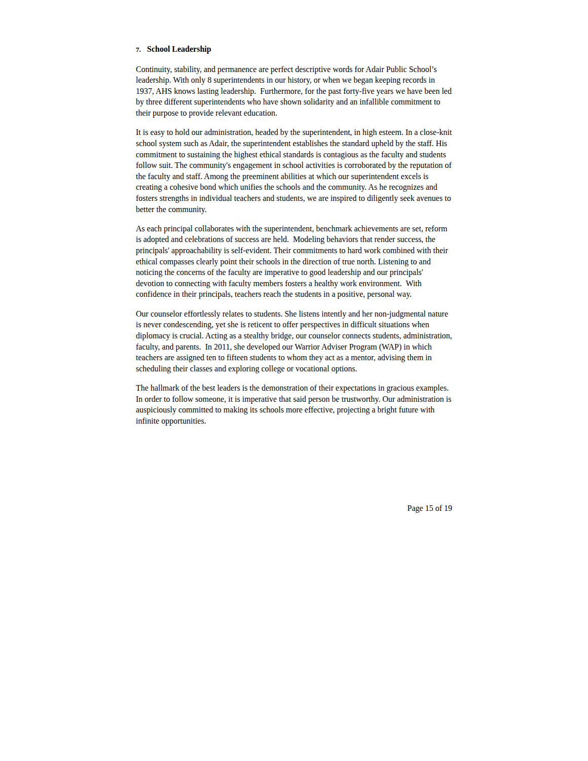7. School Leadership
Continuity, stability, and permanence are perfect descriptive words for Adair Public School’s leadership. With only 8 superintendents in our history, or when we began keeping records in 1937, AHS knows lasting leadership. Furthermore, for the past forty-five years we have been led by three different superintendents who have shown solidarity and an infallible commitment to their purpose to provide relevant education.
It is easy to hold our administration, headed by the superintendent, in high esteem. In a close-knit school system such as Adair, the superintendent establishes the standard upheld by the staff. His commitment to sustaining the highest ethical standards is contagious as the faculty and students follow suit. The community's engagement in school activities is corroborated by the reputation of the faculty and staff. Among the preeminent abilities at which our superintendent excels is creating a cohesive bond which unifies the schools and the community. As he recognizes and fosters strengths in individual teachers and students, we are inspired to diligently seek avenues to better the community.
As each principal collaborates with the superintendent, benchmark achievements are set, reform is adopted and celebrations of success are held. Modeling behaviors that render success, the principals' approachability is self-evident. Their commitments to hard work combined with their ethical compasses clearly point their schools in the direction of true north. Listening to and noticing the concerns of the faculty are imperative to good leadership and our principals' devotion to connecting with faculty members fosters a healthy work environment. With confidence in their principals, teachers reach the students in a positive, personal way.
Our counselor effortlessly relates to students. She listens intently and her non-judgmental nature is never condescending, yet she is reticent to offer perspectives in difficult situations when diplomacy is crucial. Acting as a stealthy bridge, our counselor connects students, administration, faculty, and parents. In 2011, she developed our Warrior Adviser Program (WAP) in which teachers are assigned ten to fifteen students to whom they act as a mentor, advising them in scheduling their classes and exploring college or vocational options.
The hallmark of the best leaders is the demonstration of their expectations in gracious examples. In order to follow someone, it is imperative that said person be trustworthy. Our administration is auspiciously committed to making its schools more effective, projecting a bright future with infinite opportunities.
Page 15 of 19